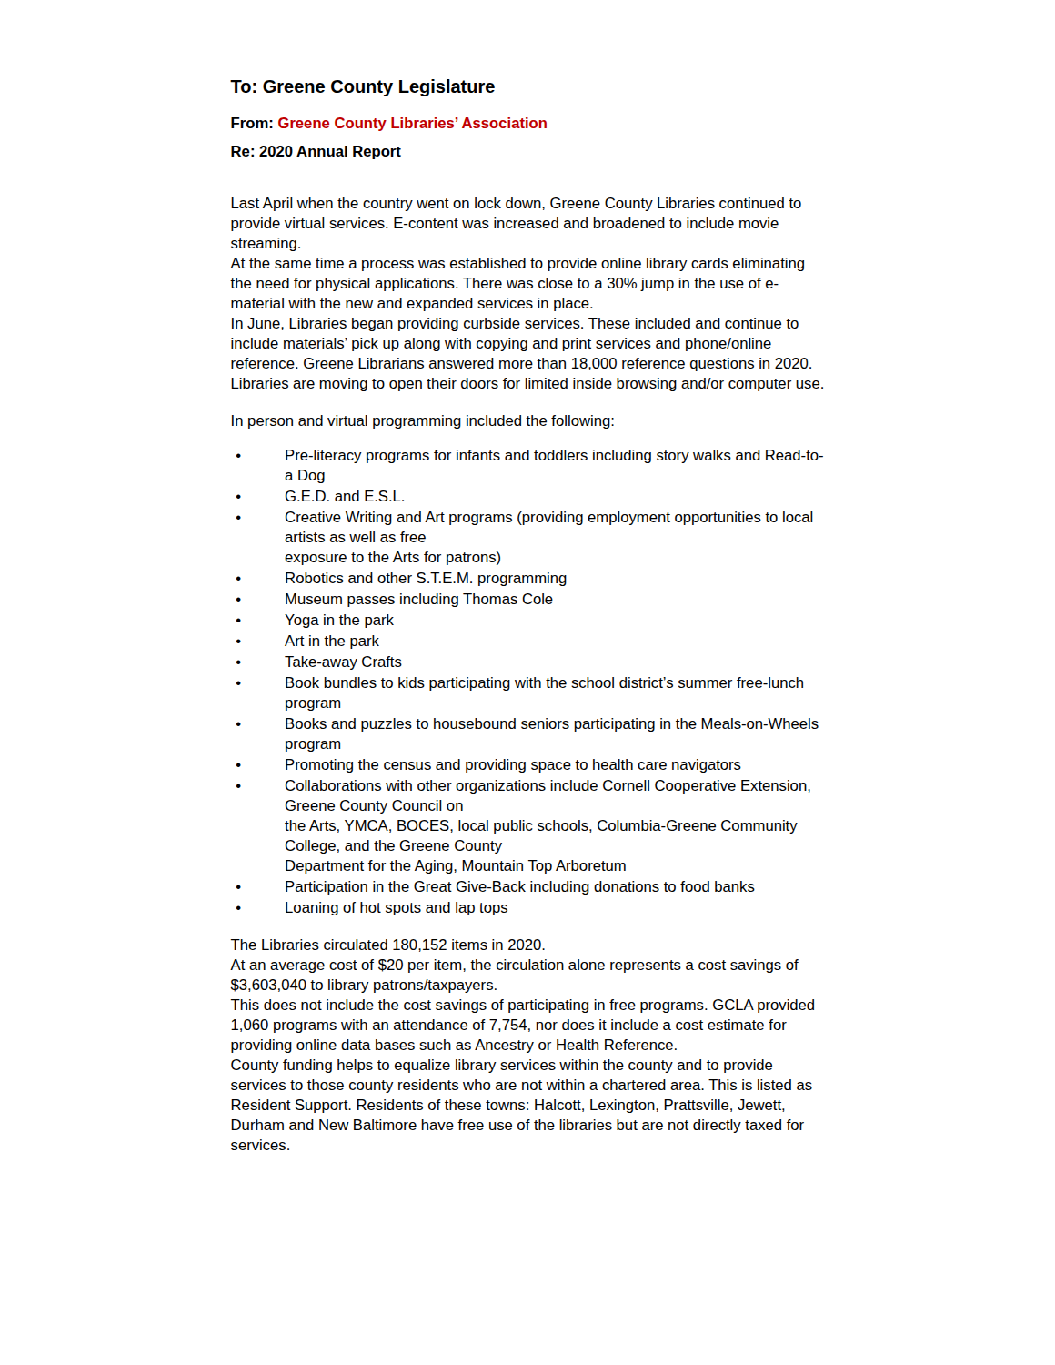To: Greene County Legislature
From: Greene County Libraries’ Association
Re: 2020 Annual Report
Last April when the country went on lock down, Greene County Libraries continued to provide virtual services. E-content was increased and broadened to include movie streaming.
At the same time a process was established to provide online library cards eliminating the need for physical applications. There was close to a 30% jump in the use of e-material with the new and expanded services in place.
In June, Libraries began providing curbside services. These included and continue to include materials’ pick up along with copying and print services and phone/online reference. Greene Librarians answered more than 18,000 reference questions in 2020.
Libraries are moving to open their doors for limited inside browsing and/or computer use.
In person and virtual programming included the following:
Pre-literacy programs for infants and toddlers including story walks and Read-to-a Dog
G.E.D. and E.S.L.
Creative Writing and Art programs (providing employment opportunities to local artists as well as free exposure to the Arts for patrons)
Robotics and other S.T.E.M. programming
Museum passes including Thomas Cole
Yoga in the park
Art in the park
Take-away Crafts
Book bundles to kids participating with the school district’s summer free-lunch program
Books and puzzles to housebound seniors participating in the Meals-on-Wheels program
Promoting the census and providing space to health care navigators
Collaborations with other organizations include Cornell Cooperative Extension, Greene County Council on the Arts, YMCA, BOCES, local public schools, Columbia-Greene Community College, and the Greene County Department for the Aging, Mountain Top Arboretum
Participation in the Great Give-Back including donations to food banks
Loaning of hot spots and lap tops
The Libraries circulated 180,152 items in 2020.
At an average cost of $20 per item, the circulation alone represents a cost savings of $3,603,040 to library patrons/taxpayers.
This does not include the cost savings of participating in free programs. GCLA provided 1,060 programs with an attendance of 7,754, nor does it include a cost estimate for providing online data bases such as Ancestry or Health Reference.
County funding helps to equalize library services within the county and to provide services to those county residents who are not within a chartered area. This is listed as Resident Support. Residents of these towns: Halcott, Lexington, Prattsville, Jewett, Durham and New Baltimore have free use of the libraries but are not directly taxed for services.